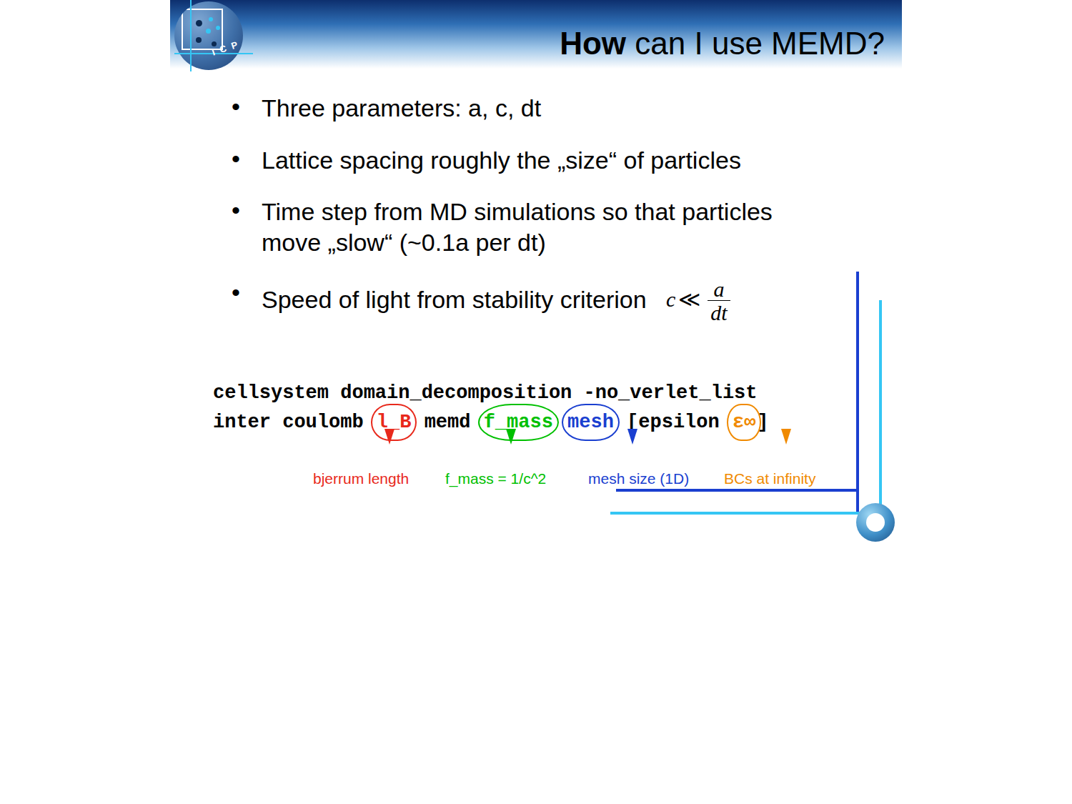I C P
How can I use MEMD?
Three parameters: a, c, dt
Lattice spacing roughly the „size“ of particles
Time step from MD simulations so that particles move „slow“ (~0.1a per dt)
Speed of light from stability criterion c≪adt
cellsystem domain_decomposition -no_verlet_list
inter coulomb l_B memd f_mass mesh [epsilon ε∞]
bjerrum length f_mass = 1/c^2 mesh size (1D) BCs at infinity